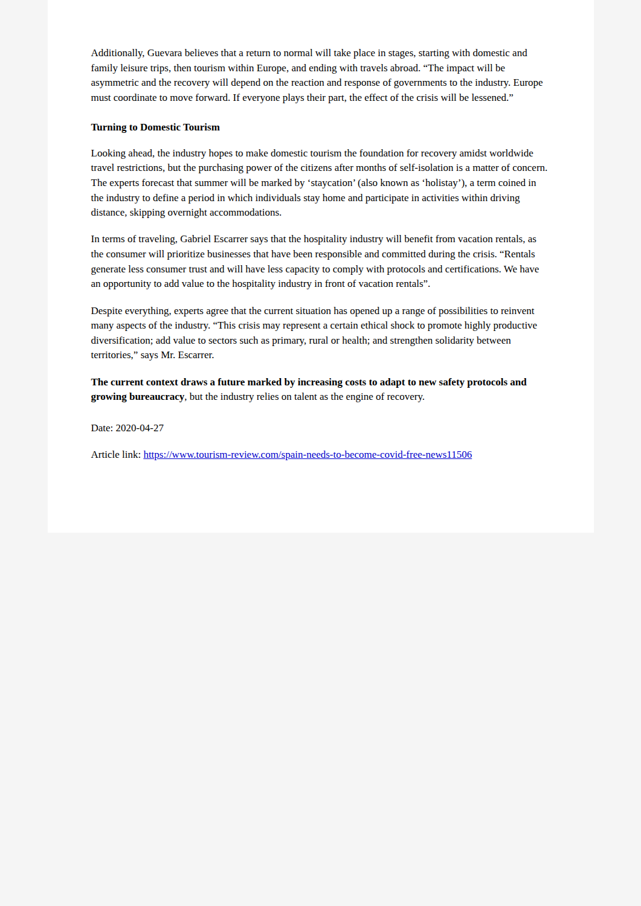Additionally, Guevara believes that a return to normal will take place in stages, starting with domestic and family leisure trips, then tourism within Europe, and ending with travels abroad. “The impact will be asymmetric and the recovery will depend on the reaction and response of governments to the industry. Europe must coordinate to move forward. If everyone plays their part, the effect of the crisis will be lessened.”
Turning to Domestic Tourism
Looking ahead, the industry hopes to make domestic tourism the foundation for recovery amidst worldwide travel restrictions, but the purchasing power of the citizens after months of self-isolation is a matter of concern. The experts forecast that summer will be marked by ‘staycation’ (also known as ‘holistay’), a term coined in the industry to define a period in which individuals stay home and participate in activities within driving distance, skipping overnight accommodations.
In terms of traveling, Gabriel Escarrer says that the hospitality industry will benefit from vacation rentals, as the consumer will prioritize businesses that have been responsible and committed during the crisis. “Rentals generate less consumer trust and will have less capacity to comply with protocols and certifications. We have an opportunity to add value to the hospitality industry in front of vacation rentals”.
Despite everything, experts agree that the current situation has opened up a range of possibilities to reinvent many aspects of the industry. “This crisis may represent a certain ethical shock to promote highly productive diversification; add value to sectors such as primary, rural or health; and strengthen solidarity between territories,” says Mr. Escarrer.
The current context draws a future marked by increasing costs to adapt to new safety protocols and growing bureaucracy, but the industry relies on talent as the engine of recovery.
Date: 2020-04-27
Article link: https://www.tourism-review.com/spain-needs-to-become-covid-free-news11506